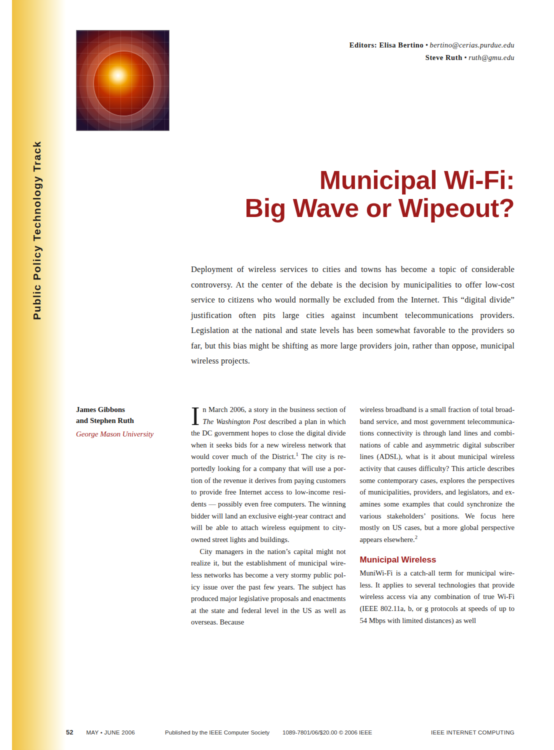Public Policy Technology Track
Editors: Elisa Bertino • bertino@cerias.purdue.edu
Steve Ruth • ruth@gmu.edu
Municipal Wi-Fi:Big Wave or Wipeout?
Deployment of wireless services to cities and towns has become a topic of considerable controversy. At the center of the debate is the decision by municipalities to offer low-cost service to citizens who would normally be excluded from the Internet. This “digital divide” justification often pits large cities against incumbent telecommunications providers. Legislation at the national and state levels has been somewhat favorable to the providers so far, but this bias might be shifting as more large providers join, rather than oppose, municipal wireless projects.
James Gibbons
and Stephen Ruth
George Mason University
In March 2006, a story in the business section of The Washington Post described a plan in which the DC government hopes to close the digital divide when it seeks bids for a new wireless network that would cover much of the District.1 The city is reportedly looking for a company that will use a portion of the revenue it derives from paying customers to provide free Internet access to low-income residents — possibly even free computers. The winning bidder will land an exclusive eight-year contract and will be able to attach wireless equipment to city-owned street lights and buildings.
City managers in the nation’s capital might not realize it, but the establishment of municipal wireless networks has become a very stormy public policy issue over the past few years. The subject has produced major legislative proposals and enactments at the state and federal level in the US as well as overseas. Because
wireless broadband is a small fraction of total broadband service, and most government telecommunications connectivity is through land lines and combinations of cable and asymmetric digital subscriber lines (ADSL), what is it about municipal wireless activity that causes difficulty? This article describes some contemporary cases, explores the perspectives of municipalities, providers, and legislators, and examines some examples that could synchronize the various stakeholders’ positions. We focus here mostly on US cases, but a more global perspective appears elsewhere.2
Municipal Wireless
MuniWi-Fi is a catch-all term for municipal wireless. It applies to several technologies that provide wireless access via any combination of true Wi-Fi (IEEE 802.11a, b, or g protocols at speeds of up to 54 Mbps with limited distances) as well
52 MAY • JUNE 2006 Published by the IEEE Computer Society 1089-7801/06/$20.00 © 2006 IEEE IEEE INTERNET COMPUTING